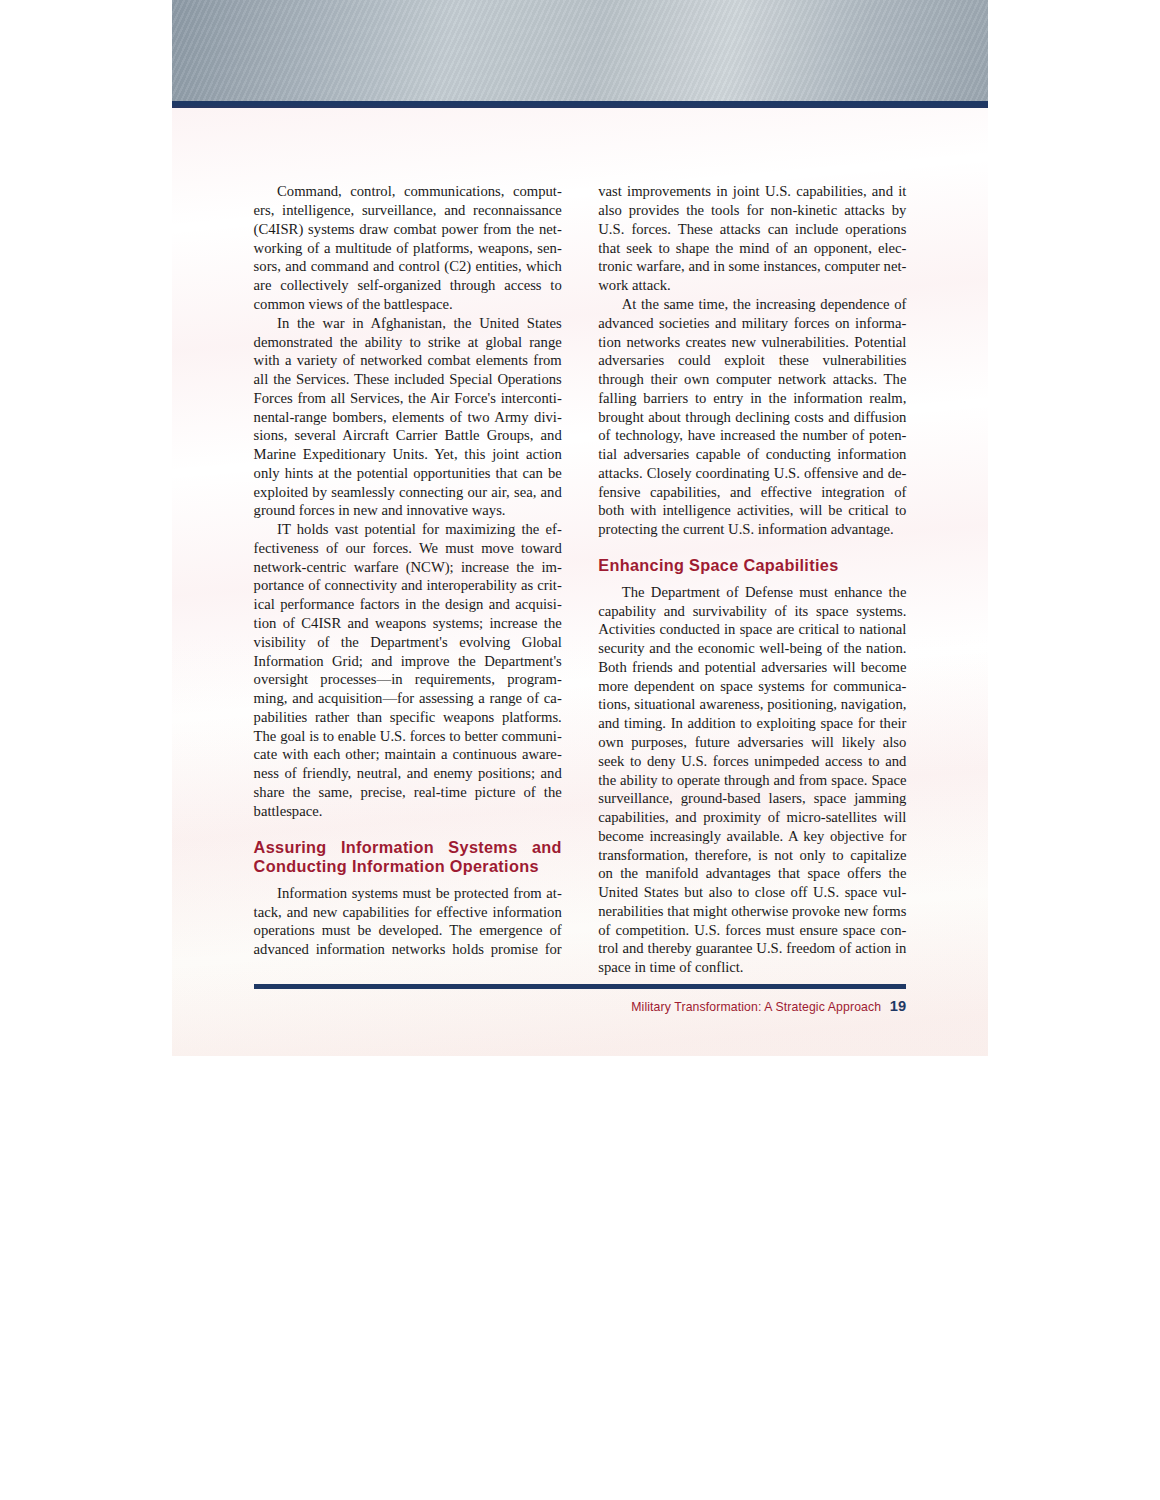Command, control, communications, computers, intelligence, surveillance, and reconnaissance (C4ISR) systems draw combat power from the networking of a multitude of platforms, weapons, sensors, and command and control (C2) entities, which are collectively self-organized through access to common views of the battlespace.
In the war in Afghanistan, the United States demonstrated the ability to strike at global range with a variety of networked combat elements from all the Services. These included Special Operations Forces from all Services, the Air Force's intercontinental-range bombers, elements of two Army divisions, several Aircraft Carrier Battle Groups, and Marine Expeditionary Units. Yet, this joint action only hints at the potential opportunities that can be exploited by seamlessly connecting our air, sea, and ground forces in new and innovative ways.
IT holds vast potential for maximizing the effectiveness of our forces. We must move toward network-centric warfare (NCW); increase the importance of connectivity and interoperability as critical performance factors in the design and acquisition of C4ISR and weapons systems; increase the visibility of the Department's evolving Global Information Grid; and improve the Department's oversight processes—in requirements, programming, and acquisition—for assessing a range of capabilities rather than specific weapons platforms. The goal is to enable U.S. forces to better communicate with each other; maintain a continuous awareness of friendly, neutral, and enemy positions; and share the same, precise, real-time picture of the battlespace.
Assuring Information Systems and Conducting Information Operations
Information systems must be protected from attack, and new capabilities for effective information operations must be developed. The emergence of advanced information networks holds promise for vast improvements in joint U.S. capabilities, and it also provides the tools for non-kinetic attacks by U.S. forces. These attacks can include operations that seek to shape the mind of an opponent, electronic warfare, and in some instances, computer network attack.
At the same time, the increasing dependence of advanced societies and military forces on information networks creates new vulnerabilities. Potential adversaries could exploit these vulnerabilities through their own computer network attacks. The falling barriers to entry in the information realm, brought about through declining costs and diffusion of technology, have increased the number of potential adversaries capable of conducting information attacks. Closely coordinating U.S. offensive and defensive capabilities, and effective integration of both with intelligence activities, will be critical to protecting the current U.S. information advantage.
Enhancing Space Capabilities
The Department of Defense must enhance the capability and survivability of its space systems. Activities conducted in space are critical to national security and the economic well-being of the nation. Both friends and potential adversaries will become more dependent on space systems for communications, situational awareness, positioning, navigation, and timing. In addition to exploiting space for their own purposes, future adversaries will likely also seek to deny U.S. forces unimpeded access to and the ability to operate through and from space. Space surveillance, ground-based lasers, space jamming capabilities, and proximity of micro-satellites will become increasingly available. A key objective for transformation, therefore, is not only to capitalize on the manifold advantages that space offers the United States but also to close off U.S. space vulnerabilities that might otherwise provoke new forms of competition. U.S. forces must ensure space control and thereby guarantee U.S. freedom of action in space in time of conflict.
Military Transformation: A Strategic Approach 19